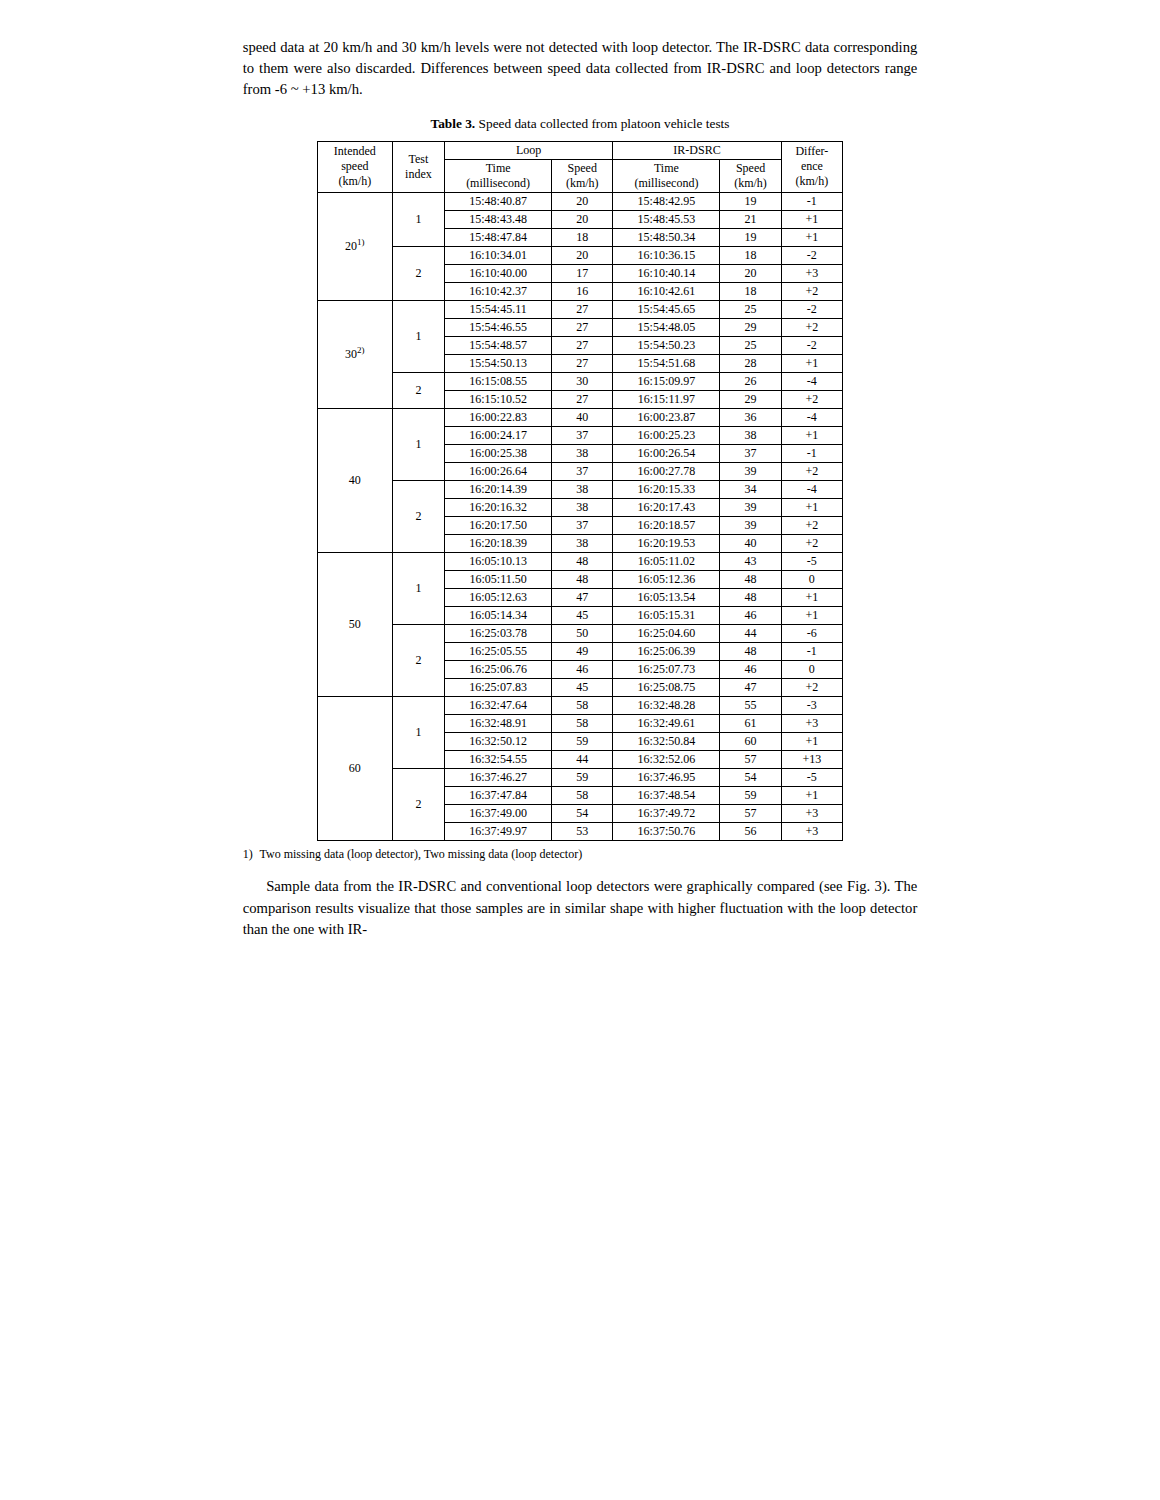speed data at 20 km/h and 30 km/h levels were not detected with loop detector. The IR-DSRC data corresponding to them were also discarded. Differences between speed data collected from IR-DSRC and loop detectors range from -6 ~ +13 km/h.
Table 3. Speed data collected from platoon vehicle tests
| Intended speed (km/h) | Test index | Loop | IR-DSRC | Differ- ence (km/h) |
| --- | --- | --- | --- | --- |
| Time (millisecond) | Speed (km/h) | Time (millisecond) | Speed (km/h) |
| 20 1) | 1 | 15:48:40.87 | 20 | 15:48:42.95 | 19 | -1 |
| 15:48:43.48 | 20 | 15:48:45.53 | 21 | +1 |
| 15:48:47.84 | 18 | 15:48:50.34 | 19 | +1 |
| 2 | 16:10:34.01 | 20 | 16:10:36.15 | 18 | -2 |
| 16:10:40.00 | 17 | 16:10:40.14 | 20 | +3 |
| 16:10:42.37 | 16 | 16:10:42.61 | 18 | +2 |
| 30 2) | 1 | 15:54:45.11 | 27 | 15:54:45.65 | 25 | -2 |
| 15:54:46.55 | 27 | 15:54:48.05 | 29 | +2 |
| 15:54:48.57 | 27 | 15:54:50.23 | 25 | -2 |
| 15:54:50.13 | 27 | 15:54:51.68 | 28 | +1 |
| 2 | 16:15:08.55 | 30 | 16:15:09.97 | 26 | -4 |
| 16:15:10.52 | 27 | 16:15:11.97 | 29 | +2 |
| 40 | 1 | 16:00:22.83 | 40 | 16:00:23.87 | 36 | -4 |
| 16:00:24.17 | 37 | 16:00:25.23 | 38 | +1 |
| 16:00:25.38 | 38 | 16:00:26.54 | 37 | -1 |
| 16:00:26.64 | 37 | 16:00:27.78 | 39 | +2 |
| 2 | 16:20:14.39 | 38 | 16:20:15.33 | 34 | -4 |
| 16:20:16.32 | 38 | 16:20:17.43 | 39 | +1 |
| 16:20:17.50 | 37 | 16:20:18.57 | 39 | +2 |
| 16:20:18.39 | 38 | 16:20:19.53 | 40 | +2 |
| 50 | 1 | 16:05:10.13 | 48 | 16:05:11.02 | 43 | -5 |
| 16:05:11.50 | 48 | 16:05:12.36 | 48 | 0 |
| 16:05:12.63 | 47 | 16:05:13.54 | 48 | +1 |
| 16:05:14.34 | 45 | 16:05:15.31 | 46 | +1 |
| 2 | 16:25:03.78 | 50 | 16:25:04.60 | 44 | -6 |
| 16:25:05.55 | 49 | 16:25:06.39 | 48 | -1 |
| 16:25:06.76 | 46 | 16:25:07.73 | 46 | 0 |
| 16:25:07.83 | 45 | 16:25:08.75 | 47 | +2 |
| 60 | 1 | 16:32:47.64 | 58 | 16:32:48.28 | 55 | -3 |
| 16:32:48.91 | 58 | 16:32:49.61 | 61 | +3 |
| 16:32:50.12 | 59 | 16:32:50.84 | 60 | +1 |
| 16:32:54.55 | 44 | 16:32:52.06 | 57 | +13 |
| 2 | 16:37:46.27 | 59 | 16:37:46.95 | 54 | -5 |
| 16:37:47.84 | 58 | 16:37:48.54 | 59 | +1 |
| 16:37:49.00 | 54 | 16:37:49.72 | 57 | +3 |
| 16:37:49.97 | 53 | 16:37:50.76 | 56 | +3 |
1) Two missing data (loop detector), Two missing data (loop detector)
Sample data from the IR-DSRC and conventional loop detectors were graphically compared (see Fig. 3). The comparison results visualize that those samples are in similar shape with higher fluctuation with the loop detector than the one with IR-